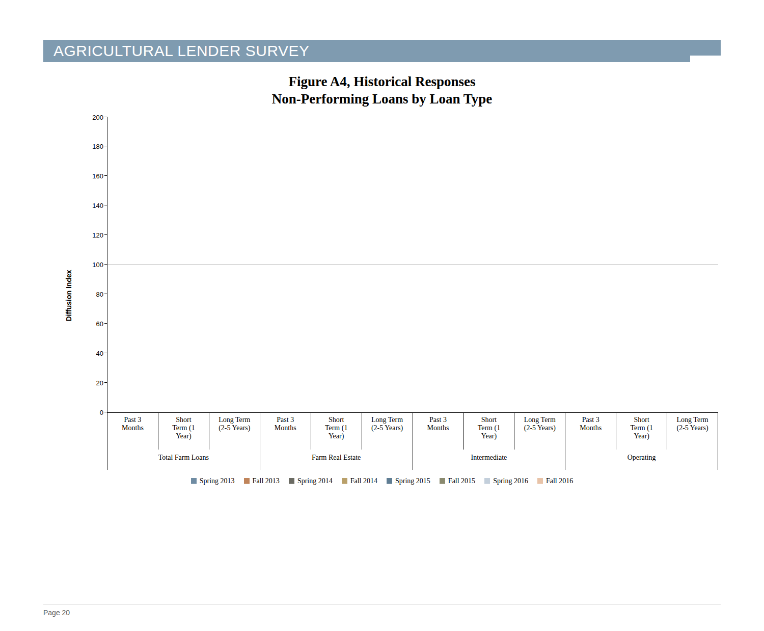AGRICULTURAL LENDER SURVEY
Figure A4, Historical Responses
Non-Performing Loans by Loan Type
Diffusion Index
0
20
40
60
80
100
120
140
160
180
200
Past 3
Months
Short
Term (1
Year)
Long Term
(2-5 Years)
Past 3
Months
Short
Term (1
Year)
Long Term
(2-5 Years)
Past 3
Months
Short
Term (1
Year)
Long Term
(2-5 Years)
Past 3
Months
Short
Term (1
Year)
Long Term
(2-5 Years)
Total Farm Loans
Farm Real Estate
Intermediate
Operating
Spring 2013
Fall 2013
Spring 2014
Fall 2014
Spring 2015
Fall 2015
Spring 2016
Fall 2016
Page 20